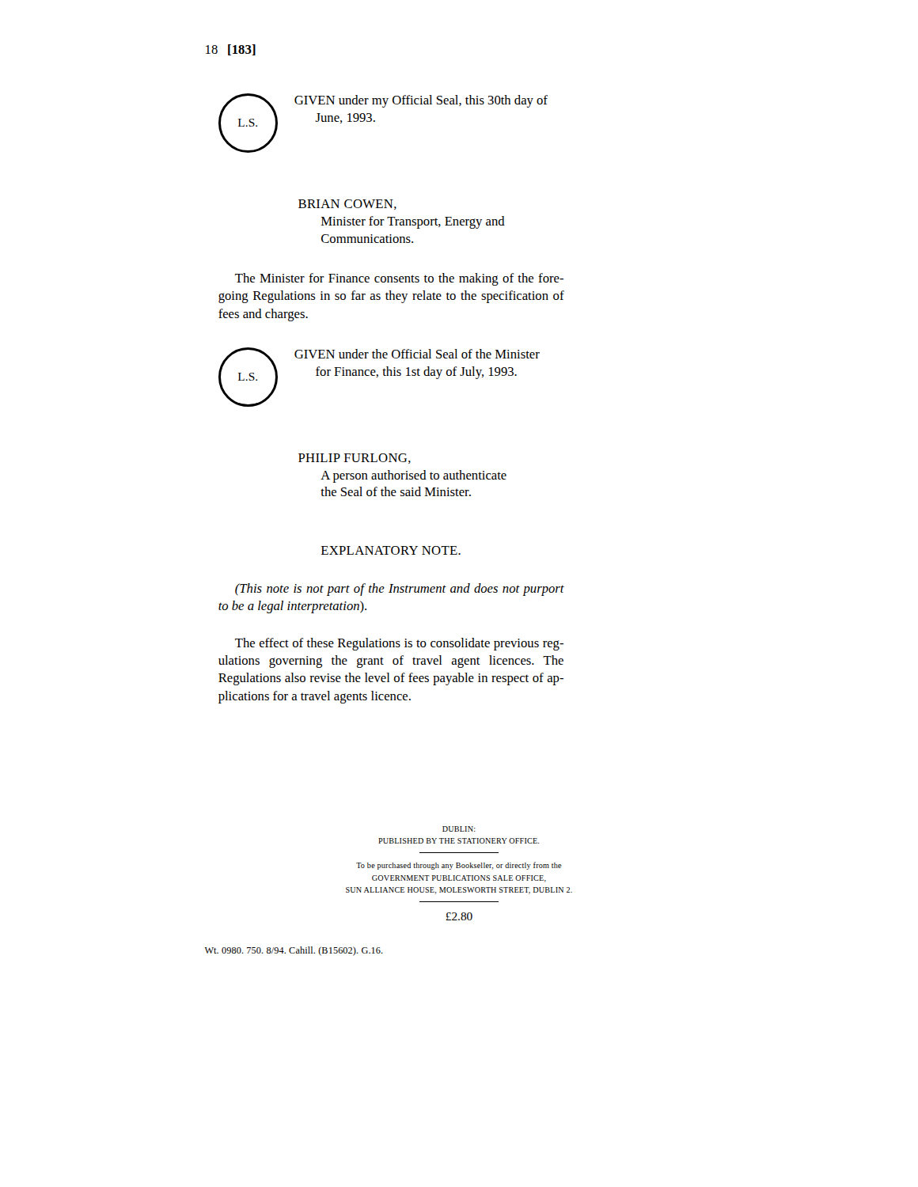18[183]
L.S.
GIVEN under my Official Seal, this 30th day of June, 1993.
BRIAN COWEN, Minister for Transport, Energy and
Communications.
The Minister for Finance consents to the making of the foregoing Regulations in so far as they relate to the specification of fees and charges.
L.S.
GIVEN under the Official Seal of the Minister for Finance, this 1st day of July, 1993.
PHILIP FURLONG, A person authorised to authenticate
the Seal of the said Minister.
EXPLANATORY NOTE.
(This note is not part of the Instrument and does not purport to be a legal interpretation).
The effect of these Regulations is to consolidate previous regulations governing the grant of travel agent licences. The Regulations also revise the level of fees payable in respect of applications for a travel agents licence.
DUBLIN:
PUBLISHED BY THE STATIONERY OFFICE.
To be purchased through any Bookseller, or directly from the
GOVERNMENT PUBLICATIONS SALE OFFICE,
SUN ALLIANCE HOUSE, MOLESWORTH STREET, DUBLIN 2.
£2.80
Wt. 0980. 750. 8/94. Cahill. (B15602). G.16.